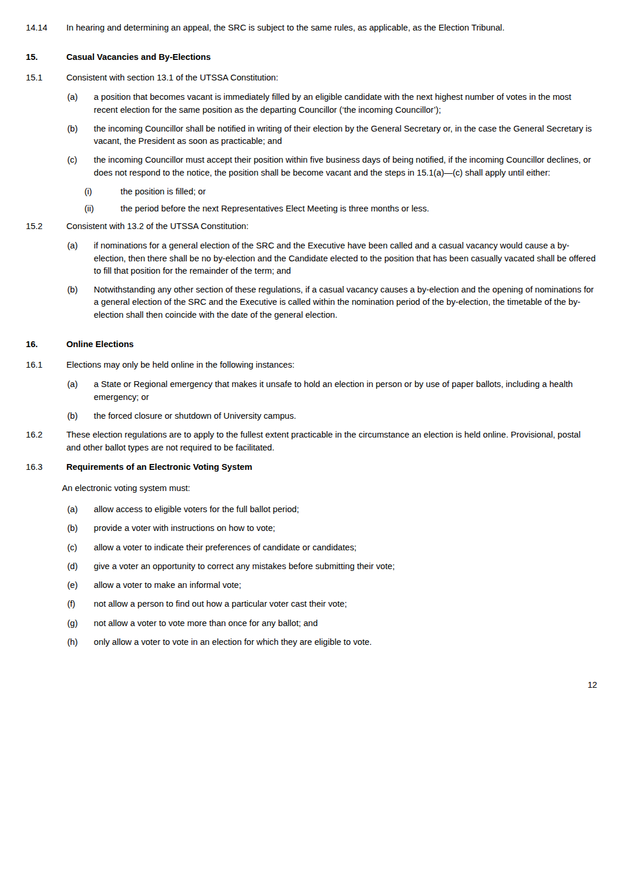14.14
In hearing and determining an appeal, the SRC is subject to the same rules, as applicable, as the Election Tribunal.
15. Casual Vacancies and By-Elections
15.1
Consistent with section 13.1 of the UTSSA Constitution:
(a)
a position that becomes vacant is immediately filled by an eligible candidate with the next highest number of votes in the most recent election for the same position as the departing Councillor (‘the incoming Councillor’);
(b)
the incoming Councillor shall be notified in writing of their election by the General Secretary or, in the case the General Secretary is vacant, the President as soon as practicable; and
(c)
the incoming Councillor must accept their position within five business days of being notified, if the incoming Councillor declines, or does not respond to the notice, the position shall be become vacant and the steps in 15.1(a)—(c) shall apply until either:
(i)
the position is filled; or
(ii)
the period before the next Representatives Elect Meeting is three months or less.
15.2
Consistent with 13.2 of the UTSSA Constitution:
(a)
if nominations for a general election of the SRC and the Executive have been called and a casual vacancy would cause a by-election, then there shall be no by-election and the Candidate elected to the position that has been casually vacated shall be offered to fill that position for the remainder of the term; and
(b)
Notwithstanding any other section of these regulations, if a casual vacancy causes a by-election and the opening of nominations for a general election of the SRC and the Executive is called within the nomination period of the by-election, the timetable of the by-election shall then coincide with the date of the general election.
16. Online Elections
16.1
Elections may only be held online in the following instances:
(a)
a State or Regional emergency that makes it unsafe to hold an election in person or by use of paper ballots, including a health emergency; or
(b)
the forced closure or shutdown of University campus.
16.2
These election regulations are to apply to the fullest extent practicable in the circumstance an election is held online. Provisional, postal and other ballot types are not required to be facilitated.
16.3
Requirements of an Electronic Voting System
An electronic voting system must:
(a)
allow access to eligible voters for the full ballot period;
(b)
provide a voter with instructions on how to vote;
(c)
allow a voter to indicate their preferences of candidate or candidates;
(d)
give a voter an opportunity to correct any mistakes before submitting their vote;
(e)
allow a voter to make an informal vote;
(f)
not allow a person to find out how a particular voter cast their vote;
(g)
not allow a voter to vote more than once for any ballot; and
(h)
only allow a voter to vote in an election for which they are eligible to vote.
12